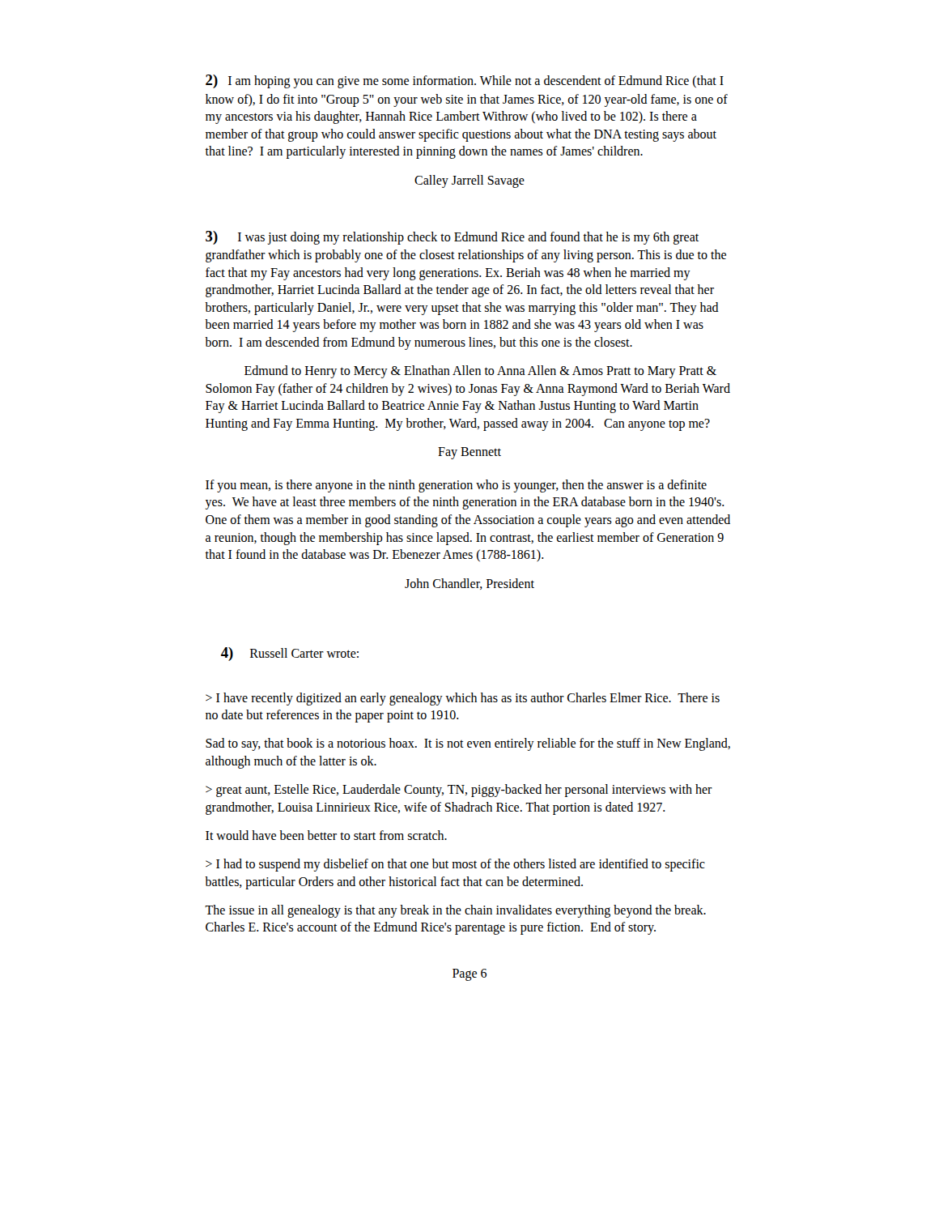2) I am hoping you can give me some information. While not a descendent of Edmund Rice (that I know of), I do fit into "Group 5" on your web site in that James Rice, of 120 year-old fame, is one of my ancestors via his daughter, Hannah Rice Lambert Withrow (who lived to be 102). Is there a member of that group who could answer specific questions about what the DNA testing says about that line? I am particularly interested in pinning down the names of James' children.
Calley Jarrell Savage
3) I was just doing my relationship check to Edmund Rice and found that he is my 6th great grandfather which is probably one of the closest relationships of any living person. This is due to the fact that my Fay ancestors had very long generations. Ex. Beriah was 48 when he married my grandmother, Harriet Lucinda Ballard at the tender age of 26. In fact, the old letters reveal that her brothers, particularly Daniel, Jr., were very upset that she was marrying this "older man". They had been married 14 years before my mother was born in 1882 and she was 43 years old when I was born. I am descended from Edmund by numerous lines, but this one is the closest.
Edmund to Henry to Mercy & Elnathan Allen to Anna Allen & Amos Pratt to Mary Pratt & Solomon Fay (father of 24 children by 2 wives) to Jonas Fay & Anna Raymond Ward to Beriah Ward Fay & Harriet Lucinda Ballard to Beatrice Annie Fay & Nathan Justus Hunting to Ward Martin Hunting and Fay Emma Hunting. My brother, Ward, passed away in 2004. Can anyone top me?
Fay Bennett
If you mean, is there anyone in the ninth generation who is younger, then the answer is a definite yes. We have at least three members of the ninth generation in the ERA database born in the 1940's. One of them was a member in good standing of the Association a couple years ago and even attended a reunion, though the membership has since lapsed. In contrast, the earliest member of Generation 9 that I found in the database was Dr. Ebenezer Ames (1788-1861).
John Chandler, President
4) Russell Carter wrote:
> I have recently digitized an early genealogy which has as its author Charles Elmer Rice. There is no date but references in the paper point to 1910.
Sad to say, that book is a notorious hoax. It is not even entirely reliable for the stuff in New England, although much of the latter is ok.
> great aunt, Estelle Rice, Lauderdale County, TN, piggy-backed her personal interviews with her grandmother, Louisa Linnirieux Rice, wife of Shadrach Rice. That portion is dated 1927.
It would have been better to start from scratch.
> I had to suspend my disbelief on that one but most of the others listed are identified to specific battles, particular Orders and other historical fact that can be determined.
The issue in all genealogy is that any break in the chain invalidates everything beyond the break. Charles E. Rice's account of the Edmund Rice's parentage is pure fiction. End of story.
Page 6